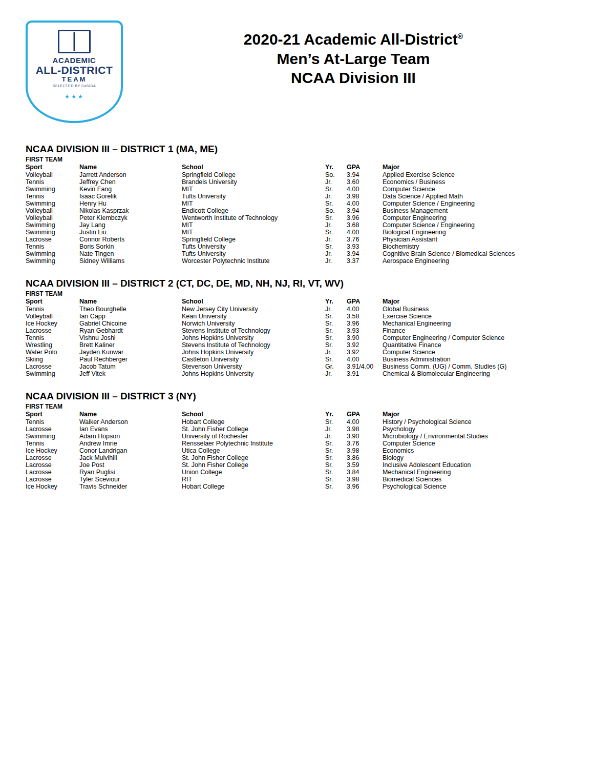ACADEMIC
ALL-DISTRICT
TEAM
SELECTED BY CoSIDA
★★★
2020-21 Academic All-District®
Men’s At-Large Team
NCAA Division III
NCAA DIVISION III – DISTRICT 1 (MA, ME)
FIRST TEAM
| Sport | Name | School | Yr. | GPA | Major |
| --- | --- | --- | --- | --- | --- |
| Volleyball | Jarrett Anderson | Springfield College | So. | 3.94 | Applied Exercise Science |
| Tennis | Jeffrey Chen | Brandeis University | Jr. | 3.60 | Economics / Business |
| Swimming | Kevin Fang | MIT | Sr. | 4.00 | Computer Science |
| Tennis | Isaac Gorelik | Tufts University | Jr. | 3.98 | Data Science / Applied Math |
| Swimming | Henry Hu | MIT | Sr. | 4.00 | Computer Science / Engineering |
| Volleyball | Nikolas Kasprzak | Endicott College | So. | 3.94 | Business Management |
| Volleyball | Peter Klembczyk | Wentworth Institute of Technology | Sr. | 3.96 | Computer Engineering |
| Swimming | Jay Lang | MIT | Jr. | 3.68 | Computer Science / Engineering |
| Swimming | Justin Liu | MIT | Sr. | 4.00 | Biological Engineering |
| Lacrosse | Connor Roberts | Springfield College | Jr. | 3.76 | Physician Assistant |
| Tennis | Boris Sorkin | Tufts University | Sr. | 3.93 | Biochemistry |
| Swimming | Nate Tingen | Tufts University | Jr. | 3.94 | Cognitive Brain Science / Biomedical Sciences |
| Swimming | Sidney Williams | Worcester Polytechnic Institute | Jr. | 3.37 | Aerospace Engineering |
NCAA DIVISION III – DISTRICT 2 (CT, DC, DE, MD, NH, NJ, RI, VT, WV)
FIRST TEAM
| Sport | Name | School | Yr. | GPA | Major |
| --- | --- | --- | --- | --- | --- |
| Tennis | Theo Bourghelle | New Jersey City University | Jr. | 4.00 | Global Business |
| Volleyball | Ian Capp | Kean University | Sr. | 3.58 | Exercise Science |
| Ice Hockey | Gabriel Chicoine | Norwich University | Sr. | 3.96 | Mechanical Engineering |
| Lacrosse | Ryan Gebhardt | Stevens Institute of Technology | Sr. | 3.93 | Finance |
| Tennis | Vishnu Joshi | Johns Hopkins University | Sr. | 3.90 | Computer Engineering / Computer Science |
| Wrestling | Brett Kaliner | Stevens Institute of Technology | Sr. | 3.92 | Quantitative Finance |
| Water Polo | Jayden Kunwar | Johns Hopkins University | Jr. | 3.92 | Computer Science |
| Skiing | Paul Rechberger | Castleton University | Sr. | 4.00 | Business Administration |
| Lacrosse | Jacob Tatum | Stevenson University | Gr. | 3.91/4.00 | Business Comm. (UG) / Comm. Studies (G) |
| Swimming | Jeff Vitek | Johns Hopkins University | Jr. | 3.91 | Chemical & Biomolecular Engineering |
NCAA DIVISION III – DISTRICT 3 (NY)
FIRST TEAM
| Sport | Name | School | Yr. | GPA | Major |
| --- | --- | --- | --- | --- | --- |
| Tennis | Walker Anderson | Hobart College | Sr. | 4.00 | History / Psychological Science |
| Lacrosse | Ian Evans | St. John Fisher College | Jr. | 3.98 | Psychology |
| Swimming | Adam Hopson | University of Rochester | Jr. | 3.90 | Microbiology / Environmental Studies |
| Tennis | Andrew Imrie | Rensselaer Polytechnic Institute | Sr. | 3.76 | Computer Science |
| Ice Hockey | Conor Landrigan | Utica College | Sr. | 3.98 | Economics |
| Lacrosse | Jack Mulvihill | St. John Fisher College | Sr. | 3.86 | Biology |
| Lacrosse | Joe Post | St. John Fisher College | Sr. | 3.59 | Inclusive Adolescent Education |
| Lacrosse | Ryan Puglisi | Union College | Sr. | 3.84 | Mechanical Engineering |
| Lacrosse | Tyler Sceviour | RIT | Sr. | 3.98 | Biomedical Sciences |
| Ice Hockey | Travis Schneider | Hobart College | Sr. | 3.96 | Psychological Science |